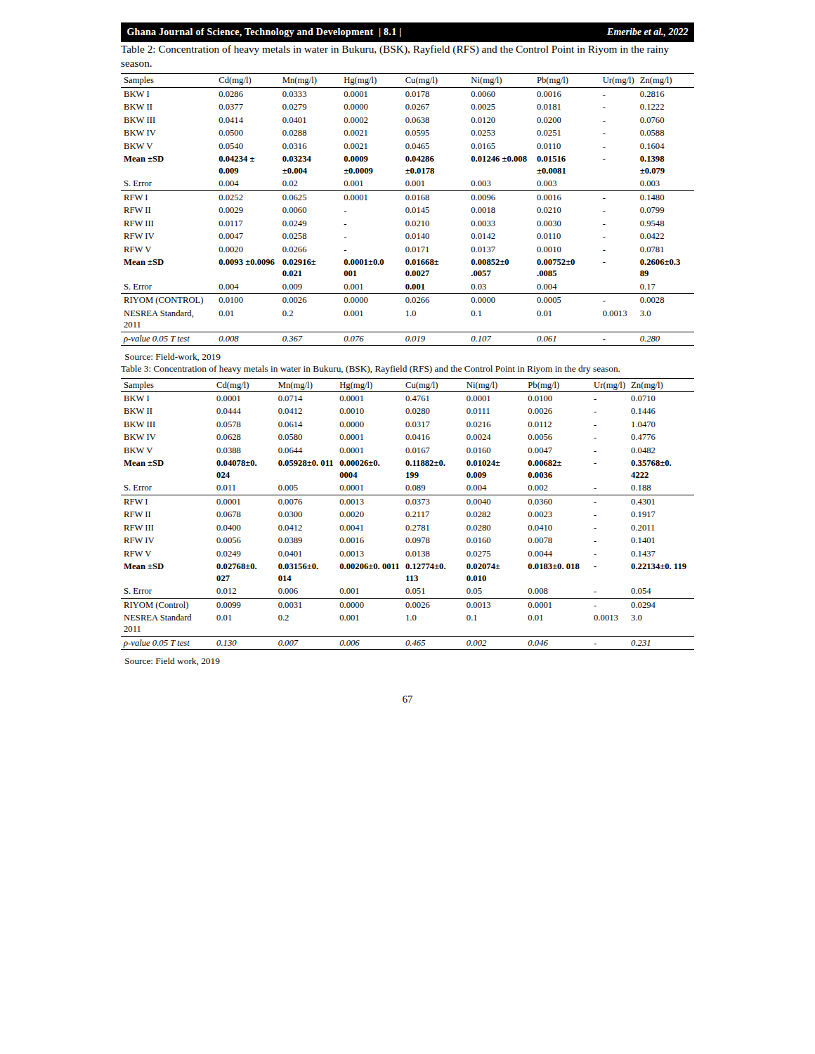Ghana Journal of Science, Technology and Development | 8.1 | Emeribe et al., 2022
Table 2: Concentration of heavy metals in water in Bukuru, (BSK), Rayfield (RFS) and the Control Point in Riyom in the rainy season.
| Samples | Cd(mg/l) | Mn(mg/l) | Hg(mg/l) | Cu(mg/l) | Ni(mg/l) | Pb(mg/l) | Ur(mg/l) | Zn(mg/l) |
| --- | --- | --- | --- | --- | --- | --- | --- | --- |
| BKW I | 0.0286 | 0.0333 | 0.0001 | 0.0178 | 0.0060 | 0.0016 | - | 0.2816 |
| BKW II | 0.0377 | 0.0279 | 0.0000 | 0.0267 | 0.0025 | 0.0181 | - | 0.1222 |
| BKW III | 0.0414 | 0.0401 | 0.0002 | 0.0638 | 0.0120 | 0.0200 | - | 0.0760 |
| BKW IV | 0.0500 | 0.0288 | 0.0021 | 0.0595 | 0.0253 | 0.0251 | - | 0.0588 |
| BKW V | 0.0540 | 0.0316 | 0.0021 | 0.0465 | 0.0165 | 0.0110 | - | 0.1604 |
| Mean ±SD | 0.04234 ± 0.009 | 0.03234 ±0.004 | 0.0009 ±0.0009 | 0.04286 ±0.0178 | 0.01246 ±0.008 | 0.01516 ±0.0081 | - | 0.1398 ±0.079 |
| S. Error | 0.004 | 0.02 | 0.001 | 0.001 | 0.003 | 0.003 | | 0.003 |
| RFW I | 0.0252 | 0.0625 | 0.0001 | 0.0168 | 0.0096 | 0.0016 | - | 0.1480 |
| RFW II | 0.0029 | 0.0060 | - | 0.0145 | 0.0018 | 0.0210 | - | 0.0799 |
| RFW III | 0.0117 | 0.0249 | - | 0.0210 | 0.0033 | 0.0030 | - | 0.9548 |
| RFW IV | 0.0047 | 0.0258 | - | 0.0140 | 0.0142 | 0.0110 | - | 0.0422 |
| RFW V | 0.0020 | 0.0266 | - | 0.0171 | 0.0137 | 0.0010 | - | 0.0781 |
| Mean ±SD | 0.0093 ±0.0096 | 0.02916± 0.021 | 0.0001±0.0 001 | 0.01668± 0.0027 | 0.00852±0 .0057 | 0.00752±0 .0085 | - | 0.2606±0.3 89 |
| S. Error | 0.004 | 0.009 | 0.001 | 0.001 | 0.03 | 0.004 | | 0.17 |
| RIYOM (CONTROL) | 0.0100 | 0.0026 | 0.0000 | 0.0266 | 0.0000 | 0.0005 | - | 0.0028 |
| NESREA Standard, 2011 | 0.01 | 0.2 | 0.001 | 1.0 | 0.1 | 0.01 | 0.0013 | 3.0 |
| ρ-value 0.05 T test | 0.008 | 0.367 | 0.076 | 0.019 | 0.107 | 0.061 | - | 0.280 |
Source: Field-work, 2019
Table 3: Concentration of heavy metals in water in Bukuru, (BSK), Rayfield (RFS) and the Control Point in Riyom in the dry season.
| Samples | Cd(mg/l) | Mn(mg/l) | Hg(mg/l) | Cu(mg/l) | Ni(mg/l) | Pb(mg/l) | Ur(mg/l) | Zn(mg/l) |
| --- | --- | --- | --- | --- | --- | --- | --- | --- |
| BKW I | 0.0001 | 0.0714 | 0.0001 | 0.4761 | 0.0001 | 0.0100 | - | 0.0710 |
| BKW II | 0.0444 | 0.0412 | 0.0010 | 0.0280 | 0.0111 | 0.0026 | - | 0.1446 |
| BKW III | 0.0578 | 0.0614 | 0.0000 | 0.0317 | 0.0216 | 0.0112 | - | 1.0470 |
| BKW IV | 0.0628 | 0.0580 | 0.0001 | 0.0416 | 0.0024 | 0.0056 | - | 0.4776 |
| BKW V | 0.0388 | 0.0644 | 0.0001 | 0.0167 | 0.0160 | 0.0047 | - | 0.0482 |
| Mean ±SD | 0.04078±0. 024 | 0.05928±0. 011 | 0.00026±0. 0004 | 0.11882±0. 199 | 0.01024± 0.009 | 0.00682± 0.0036 | - | 0.35768±0. 4222 |
| S. Error | 0.011 | 0.005 | 0.0001 | 0.089 | 0.004 | 0.002 | - | 0.188 |
| RFW I | 0.0001 | 0.0076 | 0.0013 | 0.0373 | 0.0040 | 0.0360 | - | 0.4301 |
| RFW II | 0.0678 | 0.0300 | 0.0020 | 0.2117 | 0.0282 | 0.0023 | - | 0.1917 |
| RFW III | 0.0400 | 0.0412 | 0.0041 | 0.2781 | 0.0280 | 0.0410 | - | 0.2011 |
| RFW IV | 0.0056 | 0.0389 | 0.0016 | 0.0978 | 0.0160 | 0.0078 | - | 0.1401 |
| RFW V | 0.0249 | 0.0401 | 0.0013 | 0.0138 | 0.0275 | 0.0044 | - | 0.1437 |
| Mean ±SD | 0.02768±0. 027 | 0.03156±0. 014 | 0.00206±0. 0011 | 0.12774±0. 113 | 0.02074± 0.010 | 0.0183±0. 018 | - | 0.22134±0. 119 |
| S. Error | 0.012 | 0.006 | 0.001 | 0.051 | 0.05 | 0.008 | - | 0.054 |
| RIYOM (Control) | 0.0099 | 0.0031 | 0.0000 | 0.0026 | 0.0013 | 0.0001 | - | 0.0294 |
| NESREA Standard 2011 | 0.01 | 0.2 | 0.001 | 1.0 | 0.1 | 0.01 | 0.0013 | 3.0 |
| ρ-value 0.05 T test | 0.130 | 0.007 | 0.006 | 0.465 | 0.002 | 0.046 | - | 0.231 |
Source: Field work, 2019
67